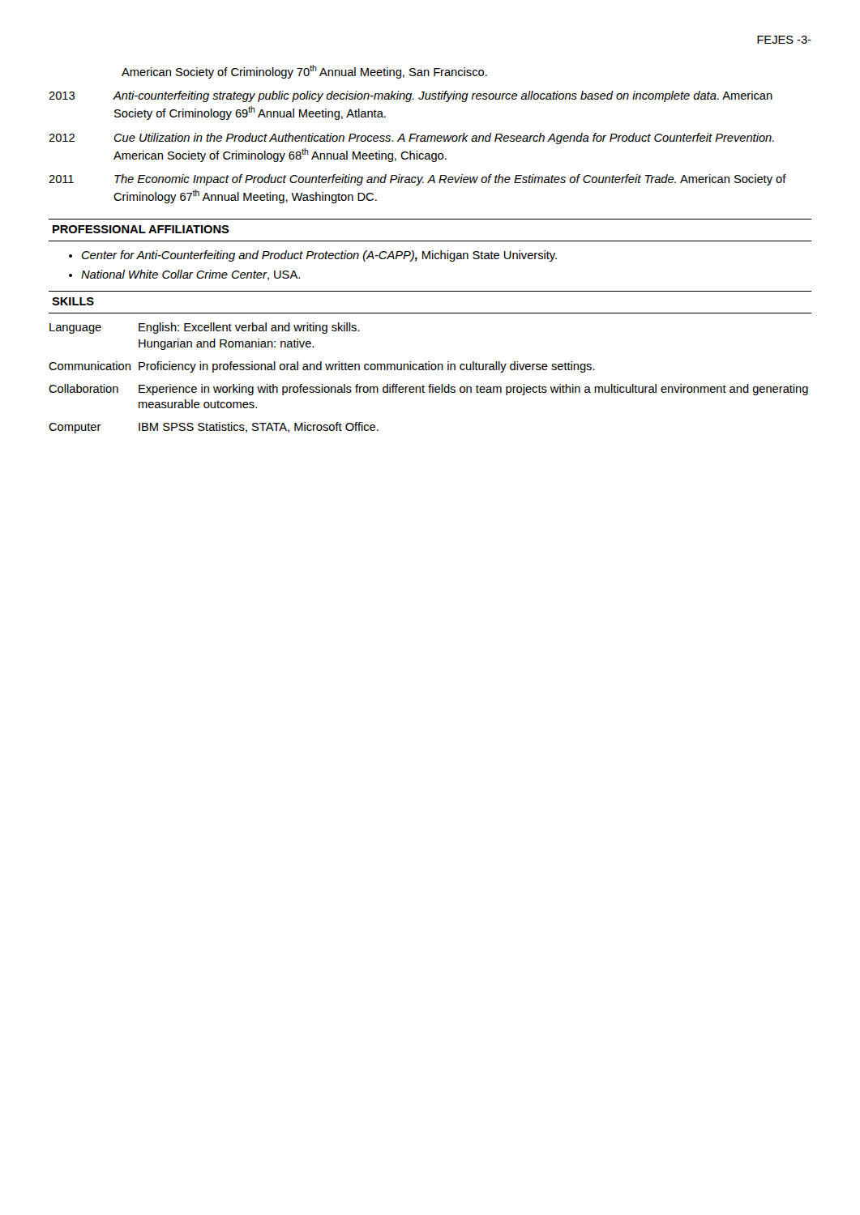FEJES -3-
American Society of Criminology 70th Annual Meeting, San Francisco.
| 2013 | Anti-counterfeiting strategy public policy decision-making. Justifying resource allocations based on incomplete data . American Society of Criminology 69 th Annual Meeting, Atlanta. |
| 2012 | Cue Utilization in the Product Authentication Process . A Framework and Research Agenda for Product Counterfeit Prevention. American Society of Criminology 68 th Annual Meeting, Chicago. |
| 2011 | The Economic Impact of Product Counterfeiting and Piracy. A Review of the Estimates of Counterfeit Trade. American Society of Criminology 67 th Annual Meeting, Washington DC. |
PROFESSIONAL AFFILIATIONS
Center for Anti-Counterfeiting and Product Protection (A-CAPP), Michigan State University.
National White Collar Crime Center, USA.
SKILLS
| Language | English: Excellent verbal and writing skills. Hungarian and Romanian: native. |
| Communication | Proficiency in professional oral and written communication in culturally diverse settings. |
| Collaboration | Experience in working with professionals from different fields on team projects within a multicultural environment and generating measurable outcomes. |
| Computer | IBM SPSS Statistics, STATA, Microsoft Office. |